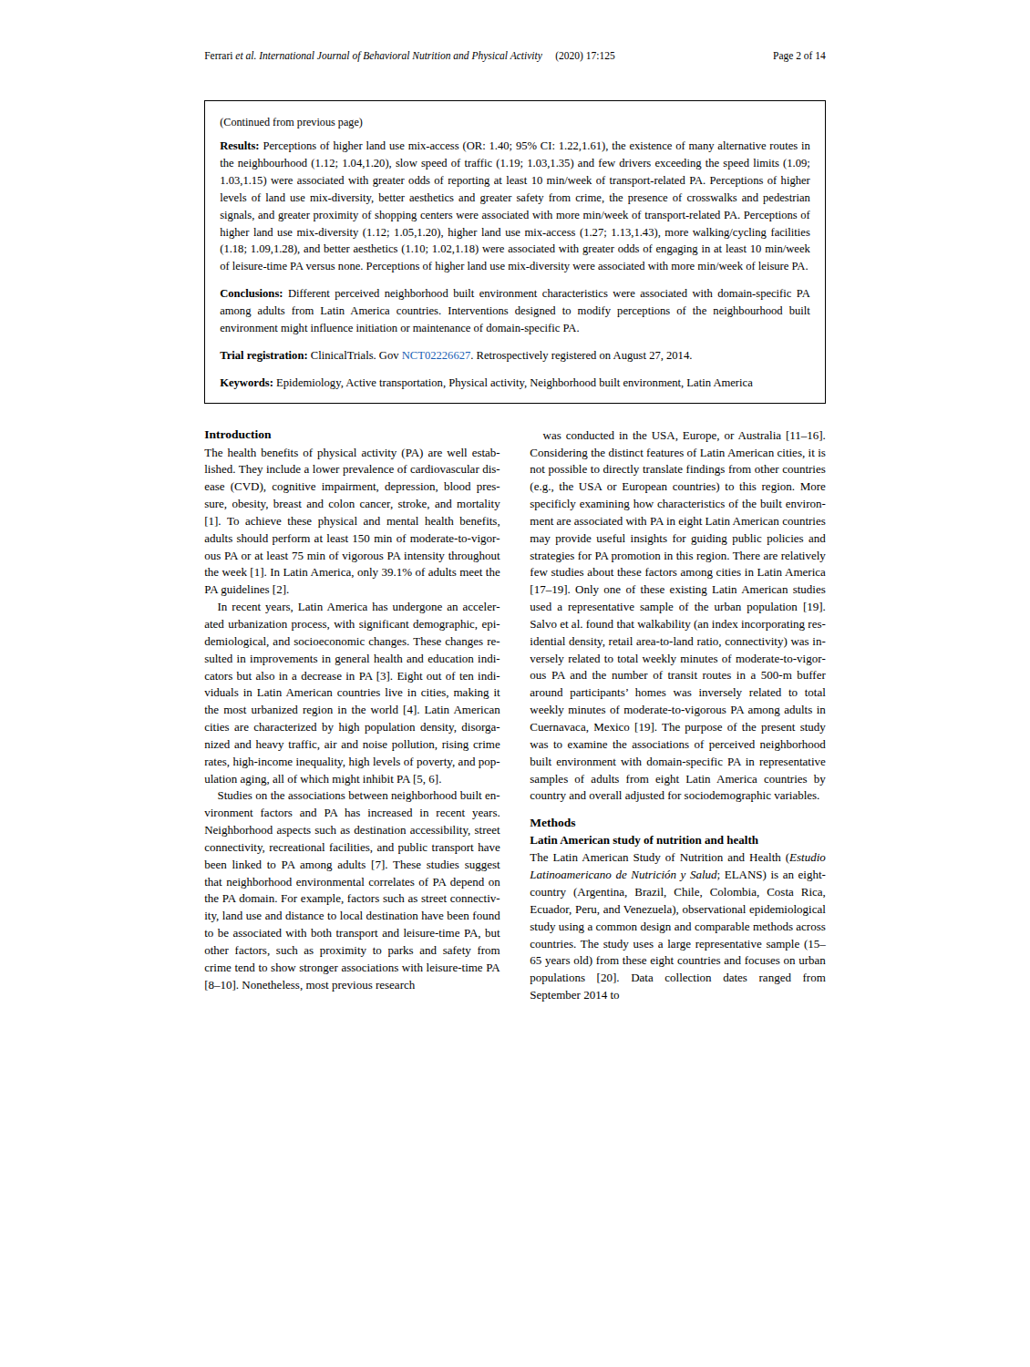Ferrari et al. International Journal of Behavioral Nutrition and Physical Activity (2020) 17:125
Page 2 of 14
(Continued from previous page)
Results: Perceptions of higher land use mix-access (OR: 1.40; 95% CI: 1.22,1.61), the existence of many alternative routes in the neighbourhood (1.12; 1.04,1.20), slow speed of traffic (1.19; 1.03,1.35) and few drivers exceeding the speed limits (1.09; 1.03,1.15) were associated with greater odds of reporting at least 10 min/week of transport-related PA. Perceptions of higher levels of land use mix-diversity, better aesthetics and greater safety from crime, the presence of crosswalks and pedestrian signals, and greater proximity of shopping centers were associated with more min/week of transport-related PA. Perceptions of higher land use mix-diversity (1.12; 1.05,1.20), higher land use mix-access (1.27; 1.13,1.43), more walking/cycling facilities (1.18; 1.09,1.28), and better aesthetics (1.10; 1.02,1.18) were associated with greater odds of engaging in at least 10 min/week of leisure-time PA versus none. Perceptions of higher land use mix-diversity were associated with more min/week of leisure PA.
Conclusions: Different perceived neighborhood built environment characteristics were associated with domain-specific PA among adults from Latin America countries. Interventions designed to modify perceptions of the neighbourhood built environment might influence initiation or maintenance of domain-specific PA.
Trial registration: ClinicalTrials. Gov NCT02226627. Retrospectively registered on August 27, 2014.
Keywords: Epidemiology, Active transportation, Physical activity, Neighborhood built environment, Latin America
Introduction
The health benefits of physical activity (PA) are well established. They include a lower prevalence of cardiovascular disease (CVD), cognitive impairment, depression, blood pressure, obesity, breast and colon cancer, stroke, and mortality [1]. To achieve these physical and mental health benefits, adults should perform at least 150 min of moderate-to-vigorous PA or at least 75 min of vigorous PA intensity throughout the week [1]. In Latin America, only 39.1% of adults meet the PA guidelines [2].
In recent years, Latin America has undergone an accelerated urbanization process, with significant demographic, epidemiological, and socioeconomic changes. These changes resulted in improvements in general health and education indicators but also in a decrease in PA [3]. Eight out of ten individuals in Latin American countries live in cities, making it the most urbanized region in the world [4]. Latin American cities are characterized by high population density, disorganized and heavy traffic, air and noise pollution, rising crime rates, high-income inequality, high levels of poverty, and population aging, all of which might inhibit PA [5, 6].
Studies on the associations between neighborhood built environment factors and PA has increased in recent years. Neighborhood aspects such as destination accessibility, street connectivity, recreational facilities, and public transport have been linked to PA among adults [7]. These studies suggest that neighborhood environmental correlates of PA depend on the PA domain. For example, factors such as street connectivity, land use and distance to local destination have been found to be associated with both transport and leisure-time PA, but other factors, such as proximity to parks and safety from crime tend to show stronger associations with leisure-time PA [8–10]. Nonetheless, most previous research
was conducted in the USA, Europe, or Australia [11–16]. Considering the distinct features of Latin American cities, it is not possible to directly translate findings from other countries (e.g., the USA or European countries) to this region. More specificly examining how characteristics of the built environment are associated with PA in eight Latin American countries may provide useful insights for guiding public policies and strategies for PA promotion in this region. There are relatively few studies about these factors among cities in Latin America [17–19]. Only one of these existing Latin American studies used a representative sample of the urban population [19]. Salvo et al. found that walkability (an index incorporating residential density, retail area-to-land ratio, connectivity) was inversely related to total weekly minutes of moderate-to-vigorous PA and the number of transit routes in a 500-m buffer around participants’ homes was inversely related to total weekly minutes of moderate-to-vigorous PA among adults in Cuernavaca, Mexico [19]. The purpose of the present study was to examine the associations of perceived neighborhood built environment with domain-specific PA in representative samples of adults from eight Latin America countries by country and overall adjusted for sociodemographic variables.
Methods
Latin American study of nutrition and health
The Latin American Study of Nutrition and Health (Estudio Latinoamericano de Nutrición y Salud; ELANS) is an eight-country (Argentina, Brazil, Chile, Colombia, Costa Rica, Ecuador, Peru, and Venezuela), observational epidemiological study using a common design and comparable methods across countries. The study uses a large representative sample (15–65 years old) from these eight countries and focuses on urban populations [20]. Data collection dates ranged from September 2014 to